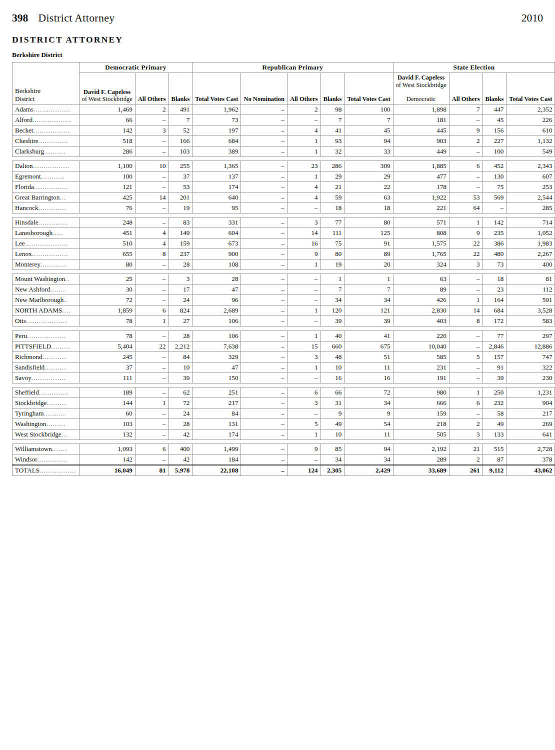398 District Attorney 2010
District Attorney
Berkshire District
| Berkshire District | Democratic Primary | Republican Primary | State Election |
| --- | --- | --- | --- |
| David F. Capeless of West Stockbridge | All Others | Blanks | Total Votes Cast | No Nomination | All Others | Blanks | Total Votes Cast | David F. Capeless of West Stockbridge Democratic | All Others | Blanks | Total Votes Cast |
| Adams ................. | 1,469 | 2 | 491 | 1,962 | – | 2 | 98 | 100 | 1,898 | 7 | 447 | 2,352 |
| Alford .................. | 66 | – | 7 | 73 | – | – | 7 | 7 | 181 | – | 45 | 226 |
| Becket ................. | 142 | 3 | 52 | 197 | – | 4 | 41 | 45 | 445 | 9 | 156 | 610 |
| Cheshire .............. | 518 | – | 166 | 684 | – | 1 | 93 | 94 | 903 | 2 | 227 | 1,132 |
| Clarksburg .......... | 286 | – | 103 | 389 | – | 1 | 32 | 33 | 449 | – | 100 | 549 |
| Dalton ................. | 1,100 | 10 | 255 | 1,365 | – | 23 | 286 | 309 | 1,885 | 6 | 452 | 2,343 |
| Egremont ........... | 100 | – | 37 | 137 | – | 1 | 29 | 29 | 477 | – | 130 | 607 |
| Florida ................ | 121 | – | 53 | 174 | – | 4 | 21 | 22 | 178 | – | 75 | 253 |
| Great Barrington ... | 425 | 14 | 201 | 640 | – | 4 | 59 | 63 | 1,922 | 53 | 569 | 2,544 |
| Hancock ............. | 76 | – | 19 | 95 | – | – | 18 | 18 | 221 | 64 | – | 285 |
| Hinsdale .............. | 248 | – | 83 | 331 | – | 3 | 77 | 80 | 571 | 1 | 142 | 714 |
| Lanesborough ..... | 451 | 4 | 149 | 604 | – | 14 | 111 | 125 | 808 | 9 | 235 | 1,052 |
| Lee .................... | 510 | 4 | 159 | 673 | – | 16 | 75 | 91 | 1,575 | 22 | 386 | 1,983 |
| Lenox ................. | 655 | 8 | 237 | 900 | – | 9 | 80 | 89 | 1,765 | 22 | 480 | 2,267 |
| Monterey ............ | 80 | – | 28 | 108 | – | 1 | 19 | 20 | 324 | 3 | 73 | 400 |
| Mount Washington .. | 25 | – | 3 | 28 | – | – | 1 | 1 | 63 | – | 18 | 81 |
| New Ashford ....... | 30 | – | 17 | 47 | – | – | 7 | 7 | 89 | – | 23 | 112 |
| New Marlborough .. | 72 | – | 24 | 96 | – | – | 34 | 34 | 426 | 1 | 164 | 591 |
| NORTH ADAMS .... | 1,859 | 6 | 824 | 2,689 | – | 1 | 120 | 121 | 2,830 | 14 | 684 | 3,528 |
| Otis ................... | 78 | 1 | 27 | 106 | – | – | 39 | 39 | 403 | 8 | 172 | 583 |
| Peru .................. | 78 | – | 28 | 106 | – | 1 | 40 | 41 | 220 | – | 77 | 297 |
| PITTSFIELD ......... | 5,404 | 22 | 2,212 | 7,638 | – | 15 | 660 | 675 | 10,040 | – | 2,846 | 12,886 |
| Richmond ........... | 245 | – | 84 | 329 | – | 3 | 48 | 51 | 585 | 5 | 157 | 747 |
| Sandisfield .......... | 37 | – | 10 | 47 | – | 1 | 10 | 11 | 231 | – | 91 | 322 |
| Savoy ................ | 111 | – | 39 | 150 | – | – | 16 | 16 | 191 | – | 39 | 230 |
| Sheffield .............. | 189 | – | 62 | 251 | – | 6 | 66 | 72 | 980 | 1 | 250 | 1,231 |
| Stockbridge ......... | 144 | 1 | 72 | 217 | – | 3 | 31 | 34 | 666 | 6 | 232 | 904 |
| Tyringham .......... | 60 | – | 24 | 84 | – | – | 9 | 9 | 159 | – | 58 | 217 |
| Washington ......... | 103 | – | 28 | 131 | – | 5 | 49 | 54 | 218 | 2 | 49 | 269 |
| West Stockbridge ... | 132 | – | 42 | 174 | – | 1 | 10 | 11 | 505 | 3 | 133 | 641 |
| Williamstown ....... | 1,093 | 6 | 400 | 1,499 | – | 9 | 85 | 94 | 2,192 | 21 | 515 | 2,728 |
| Windsor .............. | 142 | – | 42 | 184 | – | – | 34 | 34 | 289 | 2 | 87 | 378 |
| TOTALS ................. | 16,049 | 81 | 5,978 | 22,108 | – | 124 | 2,305 | 2,429 | 33,689 | 261 | 9,112 | 43,062 |